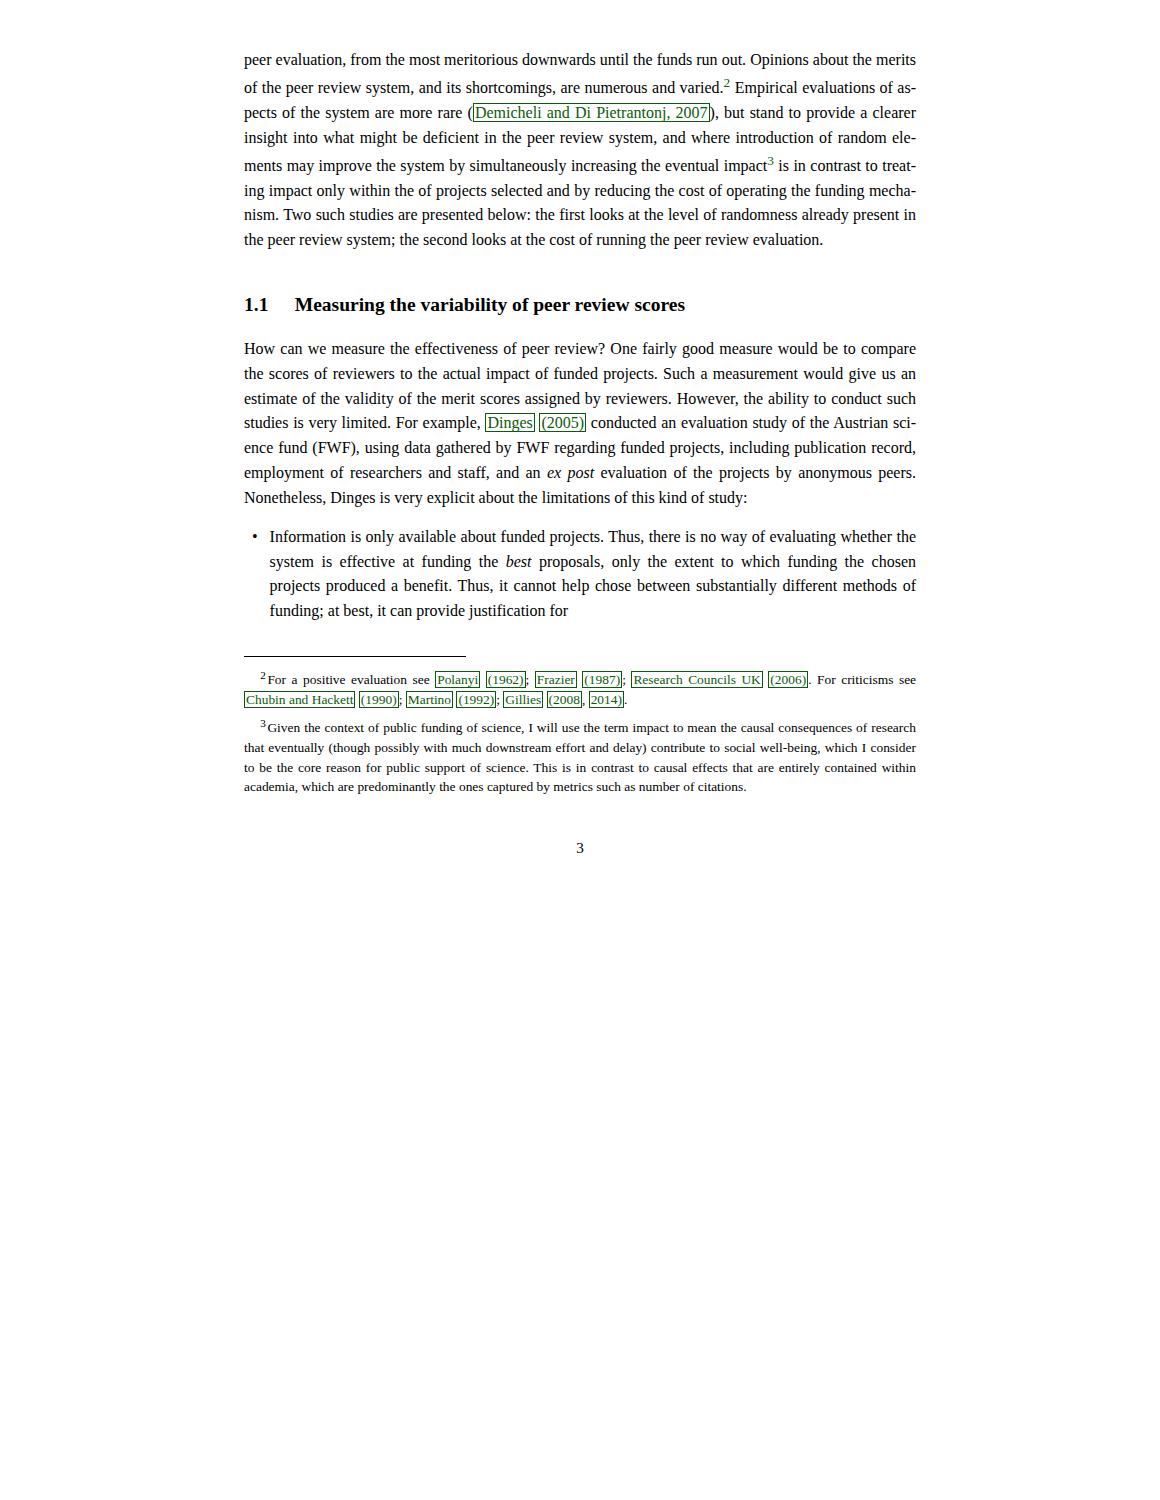peer evaluation, from the most meritorious downwards until the funds run out. Opinions about the merits of the peer review system, and its shortcomings, are numerous and varied.2 Empirical evaluations of aspects of the system are more rare (Demicheli and Di Pietrantonj, 2007), but stand to provide a clearer insight into what might be deficient in the peer review system, and where introduction of random elements may improve the system by simultaneously increasing the eventual impact3 is in contrast to treating impact only within the of projects selected and by reducing the cost of operating the funding mechanism. Two such studies are presented below: the first looks at the level of randomness already present in the peer review system; the second looks at the cost of running the peer review evaluation.
1.1 Measuring the variability of peer review scores
How can we measure the effectiveness of peer review? One fairly good measure would be to compare the scores of reviewers to the actual impact of funded projects. Such a measurement would give us an estimate of the validity of the merit scores assigned by reviewers. However, the ability to conduct such studies is very limited. For example, Dinges (2005) conducted an evaluation study of the Austrian science fund (FWF), using data gathered by FWF regarding funded projects, including publication record, employment of researchers and staff, and an ex post evaluation of the projects by anonymous peers. Nonetheless, Dinges is very explicit about the limitations of this kind of study:
Information is only available about funded projects. Thus, there is no way of evaluating whether the system is effective at funding the best proposals, only the extent to which funding the chosen projects produced a benefit. Thus, it cannot help chose between substantially different methods of funding; at best, it can provide justification for
2For a positive evaluation see Polanyi (1962); Frazier (1987); Research Councils UK (2006). For criticisms see Chubin and Hackett (1990); Martino (1992); Gillies (2008, 2014).
3Given the context of public funding of science, I will use the term impact to mean the causal consequences of research that eventually (though possibly with much downstream effort and delay) contribute to social well-being, which I consider to be the core reason for public support of science. This is in contrast to causal effects that are entirely contained within academia, which are predominantly the ones captured by metrics such as number of citations.
3